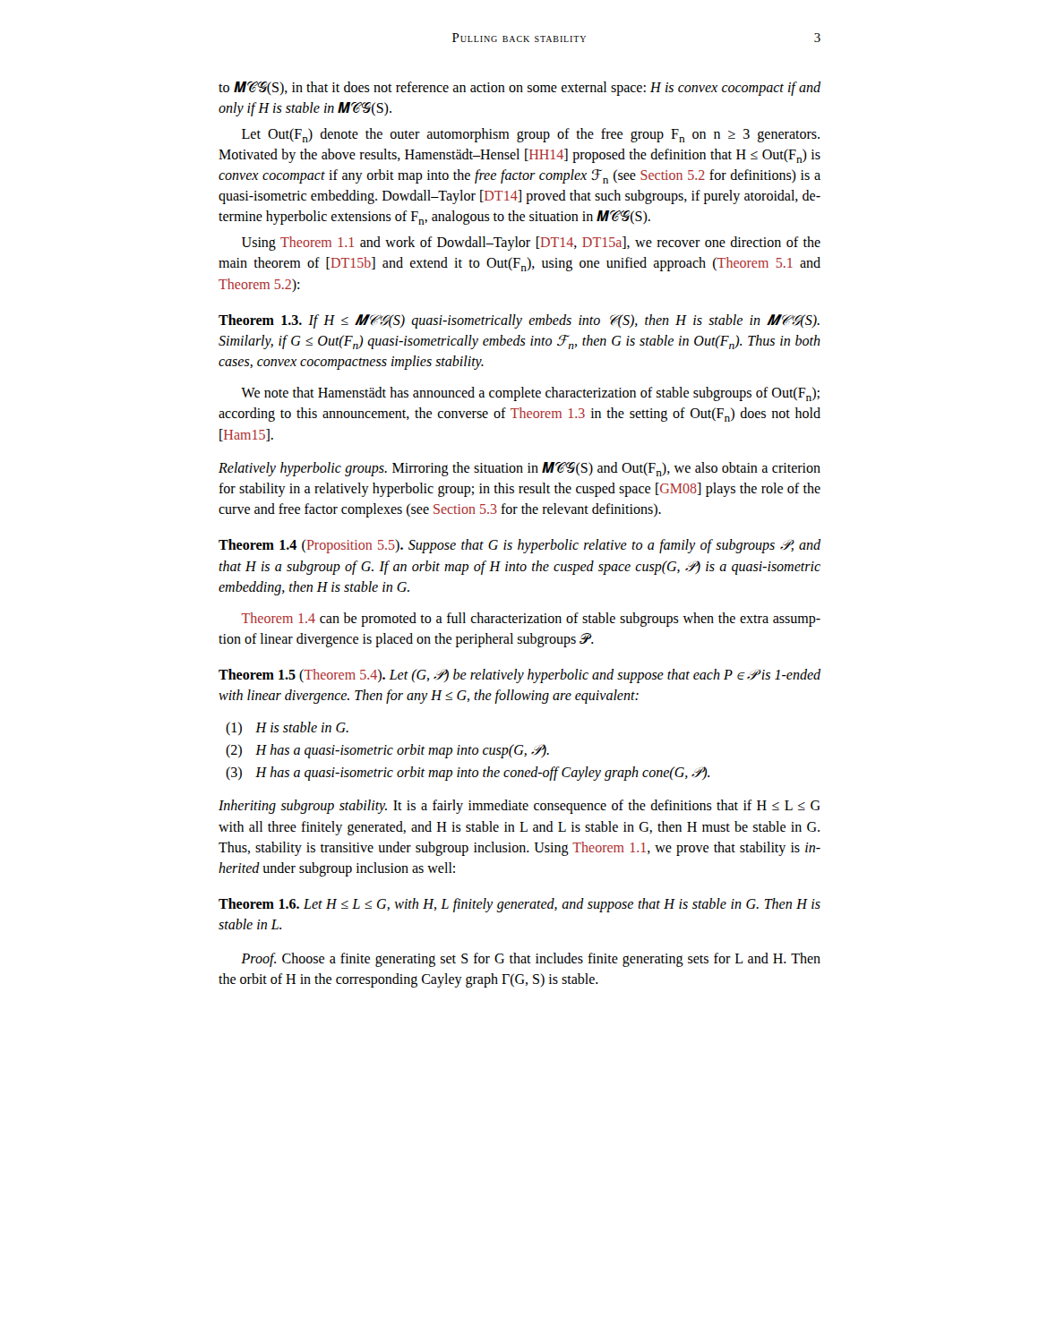Pulling back stability 3
to 𝑴𝒞𝒢(S), in that it does not reference an action on some external space: H is convex cocompact if and only if H is stable in 𝑴𝒞𝒢(S).
Let Out(Fn) denote the outer automorphism group of the free group Fn on n ≥ 3 generators. Motivated by the above results, Hamenstädt–Hensel [HH14] proposed the definition that H ≤ Out(Fn) is convex cocompact if any orbit map into the free factor complex ℱn (see Section 5.2 for definitions) is a quasi-isometric embedding. Dowdall–Taylor [DT14] proved that such subgroups, if purely atoroidal, determine hyperbolic extensions of Fn, analogous to the situation in 𝑴𝒞𝒢(S).
Using Theorem 1.1 and work of Dowdall–Taylor [DT14, DT15a], we recover one direction of the main theorem of [DT15b] and extend it to Out(Fn), using one unified approach (Theorem 5.1 and Theorem 5.2):
Theorem 1.3. If H ≤ 𝑴𝒞𝒢(S) quasi-isometrically embeds into 𝒞(S), then H is stable in 𝑴𝒞𝒢(S). Similarly, if G ≤ Out(Fn) quasi-isometrically embeds into ℱn, then G is stable in Out(Fn). Thus in both cases, convex cocompactness implies stability.
We note that Hamenstädt has announced a complete characterization of stable subgroups of Out(Fn); according to this announcement, the converse of Theorem 1.3 in the setting of Out(Fn) does not hold [Ham15].
Relatively hyperbolic groups. Mirroring the situation in 𝑴𝒞𝒢(S) and Out(Fn), we also obtain a criterion for stability in a relatively hyperbolic group; in this result the cusped space [GM08] plays the role of the curve and free factor complexes (see Section 5.3 for the relevant definitions).
Theorem 1.4 (Proposition 5.5). Suppose that G is hyperbolic relative to a family of subgroups 𝒫, and that H is a subgroup of G. If an orbit map of H into the cusped space cusp(G, 𝒫) is a quasi-isometric embedding, then H is stable in G.
Theorem 1.4 can be promoted to a full characterization of stable subgroups when the extra assumption of linear divergence is placed on the peripheral subgroups 𝒫.
Theorem 1.5 (Theorem 5.4). Let (G, 𝒫) be relatively hyperbolic and suppose that each P ∈ 𝒫 is 1-ended with linear divergence. Then for any H ≤ G, the following are equivalent:
H is stable in G.
H has a quasi-isometric orbit map into cusp(G, 𝒫).
H has a quasi-isometric orbit map into the coned-off Cayley graph cone(G, 𝒫).
Inheriting subgroup stability. It is a fairly immediate consequence of the definitions that if H ≤ L ≤ G with all three finitely generated, and H is stable in L and L is stable in G, then H must be stable in G. Thus, stability is transitive under subgroup inclusion. Using Theorem 1.1, we prove that stability is inherited under subgroup inclusion as well:
Theorem 1.6. Let H ≤ L ≤ G, with H, L finitely generated, and suppose that H is stable in G. Then H is stable in L.
Proof. Choose a finite generating set S for G that includes finite generating sets for L and H. Then the orbit of H in the corresponding Cayley graph Γ(G, S) is stable.